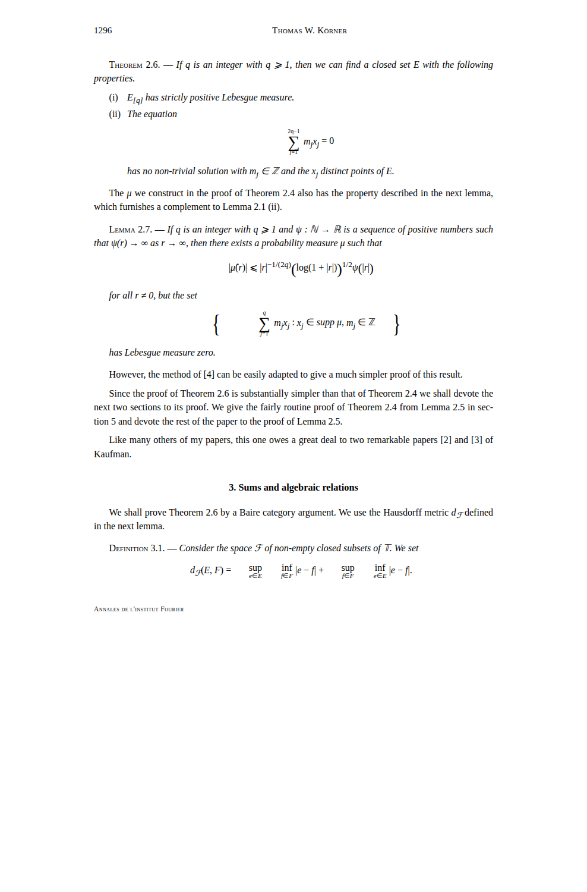1296 Thomas W. Körner
Theorem 2.6. — If q is an integer with q ⩾ 1, then we can find a closed set E with the following properties.
(i) E[q] has strictly positive Lebesgue measure.
(ii) The equation 2q−1∑j=1 mjxj = 0 has no non-trivial solution with mj ∈ ℤ and the xj distinct points of E.
The μ we construct in the proof of Theorem 2.4 also has the property described in the next lemma, which furnishes a complement to Lemma 2.1 (ii).
Lemma 2.7. — If q is an integer with q ⩾ 1 and ψ : ℕ → ℝ is a sequence of positive numbers such that ψ(r) → ∞ as r → ∞, then there exists a probability measure μ such that
|μ̂(r)| ⩽ |r|−1/(2q)(log(1 + |r|))1/2ψ(|r|)
for all r ≠ 0, but the set
{ q∑j=1 mjxj : xj ∈ supp μ, mj ∈ ℤ }
has Lebesgue measure zero.
However, the method of [4] can be easily adapted to give a much simpler proof of this result.
Since the proof of Theorem 2.6 is substantially simpler than that of Theorem 2.4 we shall devote the next two sections to its proof. We give the fairly routine proof of Theorem 2.4 from Lemma 2.5 in section 5 and devote the rest of the paper to the proof of Lemma 2.5.
Like many others of my papers, this one owes a great deal to two remarkable papers [2] and [3] of Kaufman.
3. Sums and algebraic relations
We shall prove Theorem 2.6 by a Baire category argument. We use the Hausdorff metric dℱ defined in the next lemma.
Definition 3.1. — Consider the space ℱ of non-empty closed subsets of 𝕋. We set
dℱ(E, F) = sup e∈E inf f∈F |e − f| + sup f∈F inf e∈E |e − f|.
Annales de l'institut Fourier